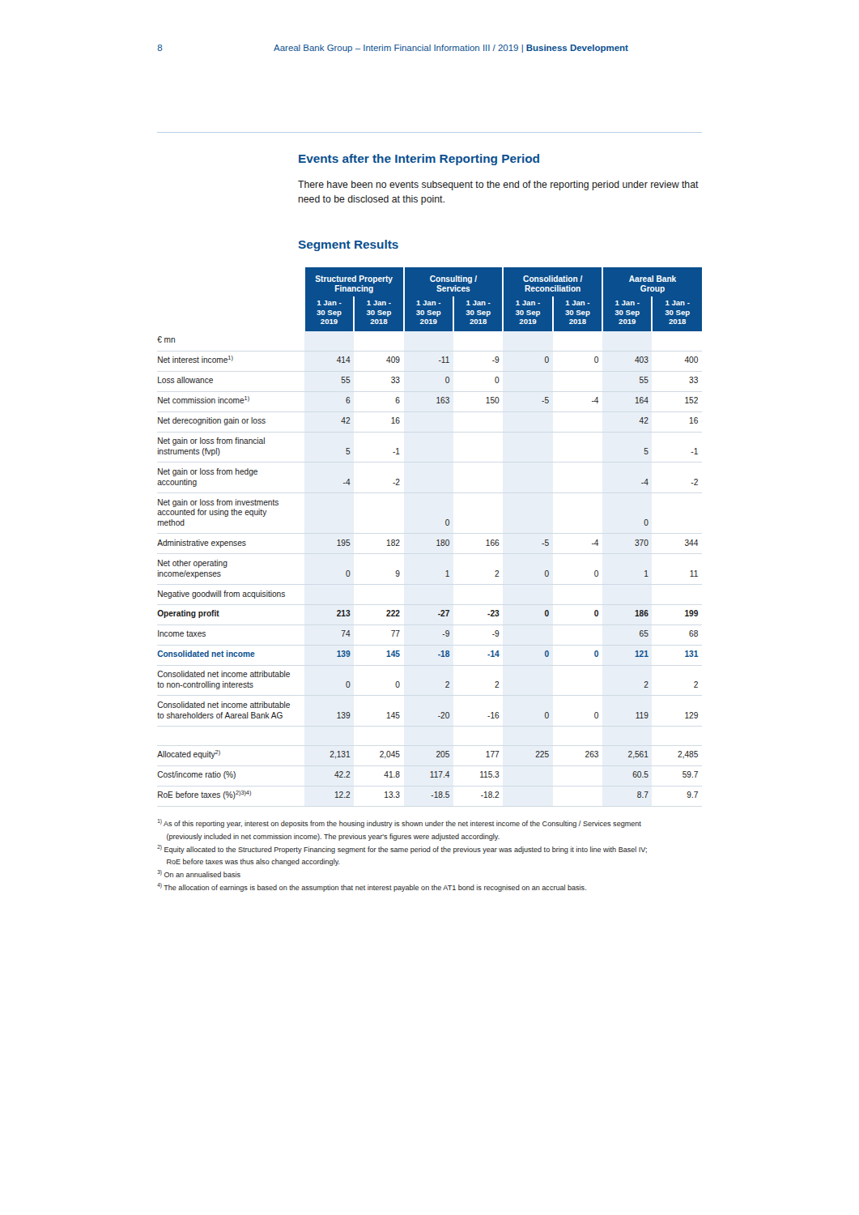8
Aareal Bank Group – Interim Financial Information III / 2019 | Business Development
Events after the Interim Reporting Period
There have been no events subsequent to the end of the reporting period under review that need to be disclosed at this point.
Segment Results
| | Structured Property Financing | Consulting / Services | Consolidation / Reconciliation | Aareal Bank Group |
| --- | --- | --- | --- | --- |
| | 1 Jan - 30 Sep 2019 | 1 Jan - 30 Sep 2018 | 1 Jan - 30 Sep 2019 | 1 Jan - 30 Sep 2018 | 1 Jan - 30 Sep 2019 | 1 Jan - 30 Sep 2018 | 1 Jan - 30 Sep 2019 | 1 Jan - 30 Sep 2018 |
| € mn | | | | | | | | |
| Net interest income 1) | 414 | 409 | -11 | -9 | 0 | 0 | 403 | 400 |
| Loss allowance | 55 | 33 | 0 | 0 | | | 55 | 33 |
| Net commission income 1) | 6 | 6 | 163 | 150 | -5 | -4 | 164 | 152 |
| Net derecognition gain or loss | 42 | 16 | | | | | 42 | 16 |
| Net gain or loss from financial instruments (fvpl) | 5 | -1 | | | | | 5 | -1 |
| Net gain or loss from hedge accounting | -4 | -2 | | | | | -4 | -2 |
| Net gain or loss from investments accounted for using the equity method | | | 0 | | | | 0 | |
| Administrative expenses | 195 | 182 | 180 | 166 | -5 | -4 | 370 | 344 |
| Net other operating income/expenses | 0 | 9 | 1 | 2 | 0 | 0 | 1 | 11 |
| Negative goodwill from acquisitions | | | | | | | | |
| Operating profit | 213 | 222 | -27 | -23 | 0 | 0 | 186 | 199 |
| Income taxes | 74 | 77 | -9 | -9 | | | 65 | 68 |
| Consolidated net income | 139 | 145 | -18 | -14 | 0 | 0 | 121 | 131 |
| Consolidated net income attributable to non-controlling interests | 0 | 0 | 2 | 2 | | | 2 | 2 |
| Consolidated net income attributable to shareholders of Aareal Bank AG | 139 | 145 | -20 | -16 | 0 | 0 | 119 | 129 |
| Allocated equity 2) | 2,131 | 2,045 | 205 | 177 | 225 | 263 | 2,561 | 2,485 |
| Cost/income ratio (%) | 42.2 | 41.8 | 117.4 | 115.3 | | | 60.5 | 59.7 |
| RoE before taxes (%) 2)3)4) | 12.2 | 13.3 | -18.5 | -18.2 | | | 8.7 | 9.7 |
1) As of this reporting year, interest on deposits from the housing industry is shown under the net interest income of the Consulting / Services segment
(previously included in net commission income). The previous year's figures were adjusted accordingly.
2) Equity allocated to the Structured Property Financing segment for the same period of the previous year was adjusted to bring it into line with Basel IV;
RoE before taxes was thus also changed accordingly.
3) On an annualised basis
4) The allocation of earnings is based on the assumption that net interest payable on the AT1 bond is recognised on an accrual basis.